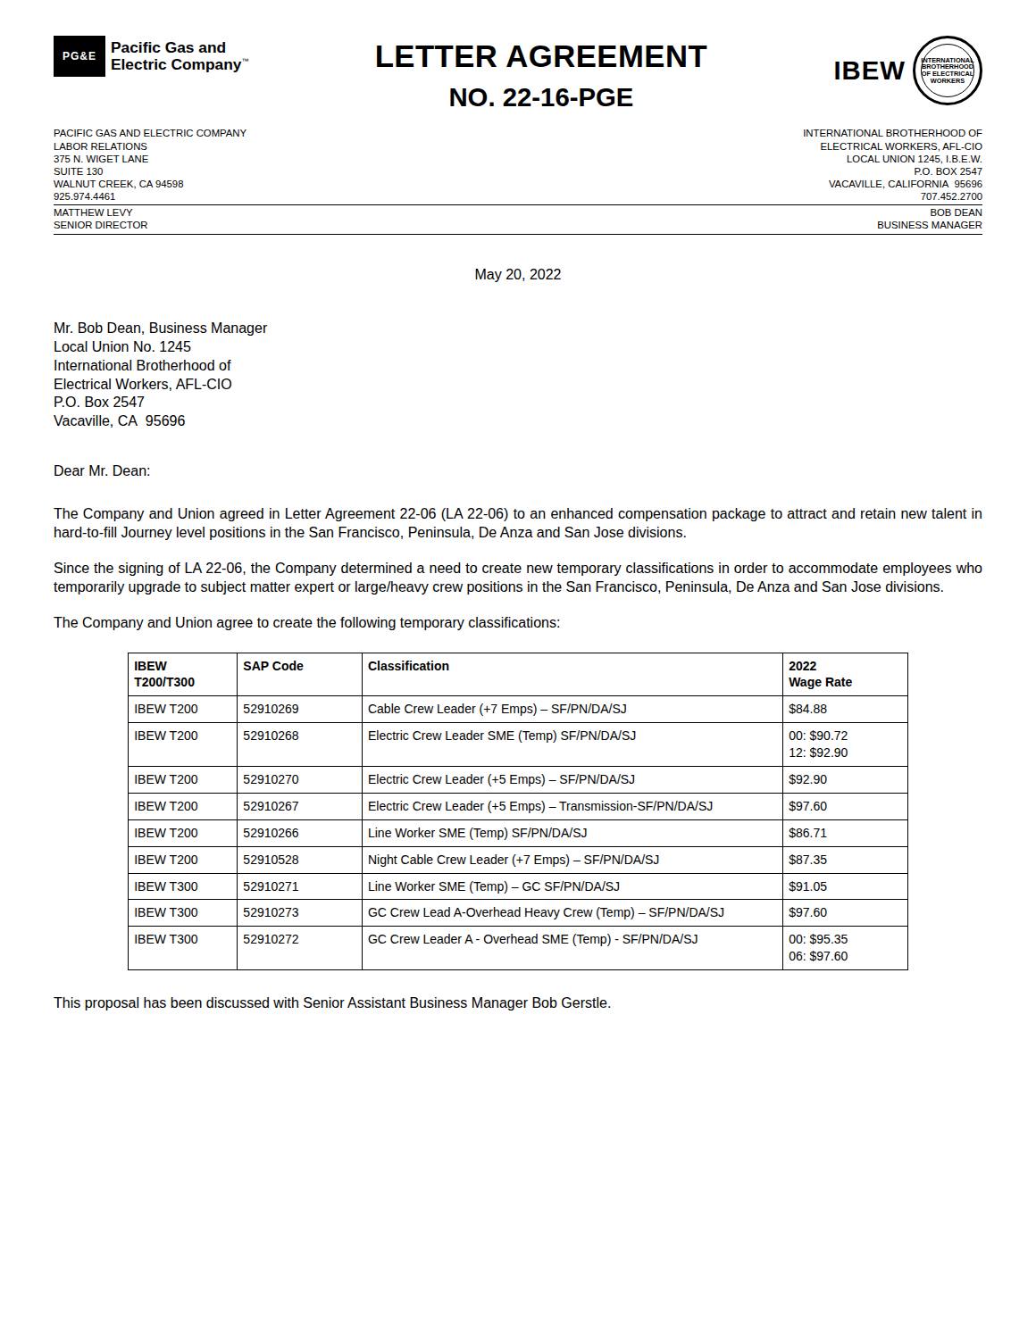PG&E
Pacific Gas and
Electric Company™
LETTER AGREEMENT
NO. 22-16-PGE
IBEW
INTERNATIONAL
BROTHERHOOD
OF ELECTRICAL
WORKERS
| PACIFIC GAS AND ELECTRIC COMPANY LABOR RELATIONS 375 N. WIGET LANE SUITE 130 WALNUT CREEK, CA 94598 925.974.4461 | INTERNATIONAL BROTHERHOOD OF ELECTRICAL WORKERS, AFL-CIO LOCAL UNION 1245, I.B.E.W. P.O. BOX 2547 VACAVILLE, CALIFORNIA 95696 707.452.2700 |
| MATTHEW LEVY SENIOR DIRECTOR | BOB DEAN BUSINESS MANAGER |
May 20, 2022
Mr. Bob Dean, Business Manager
Local Union No. 1245
International Brotherhood of
Electrical Workers, AFL-CIO
P.O. Box 2547
Vacaville, CA 95696
Dear Mr. Dean:
The Company and Union agreed in Letter Agreement 22-06 (LA 22-06) to an enhanced compensation package to attract and retain new talent in hard-to-fill Journey level positions in the San Francisco, Peninsula, De Anza and San Jose divisions.
Since the signing of LA 22-06, the Company determined a need to create new temporary classifications in order to accommodate employees who temporarily upgrade to subject matter expert or large/heavy crew positions in the San Francisco, Peninsula, De Anza and San Jose divisions.
The Company and Union agree to create the following temporary classifications:
| IBEW T200/T300 | SAP Code | Classification | 2022 Wage Rate |
| --- | --- | --- | --- |
| IBEW T200 | 52910269 | Cable Crew Leader (+7 Emps) – SF/PN/DA/SJ | $84.88 |
| IBEW T200 | 52910268 | Electric Crew Leader SME (Temp) SF/PN/DA/SJ | 00: $90.72 12: $92.90 |
| IBEW T200 | 52910270 | Electric Crew Leader (+5 Emps) – SF/PN/DA/SJ | $92.90 |
| IBEW T200 | 52910267 | Electric Crew Leader (+5 Emps) – Transmission-SF/PN/DA/SJ | $97.60 |
| IBEW T200 | 52910266 | Line Worker SME (Temp) SF/PN/DA/SJ | $86.71 |
| IBEW T200 | 52910528 | Night Cable Crew Leader (+7 Emps) – SF/PN/DA/SJ | $87.35 |
| IBEW T300 | 52910271 | Line Worker SME (Temp) – GC SF/PN/DA/SJ | $91.05 |
| IBEW T300 | 52910273 | GC Crew Lead A-Overhead Heavy Crew (Temp) – SF/PN/DA/SJ | $97.60 |
| IBEW T300 | 52910272 | GC Crew Leader A - Overhead SME (Temp) - SF/PN/DA/SJ | 00: $95.35 06: $97.60 |
This proposal has been discussed with Senior Assistant Business Manager Bob Gerstle.